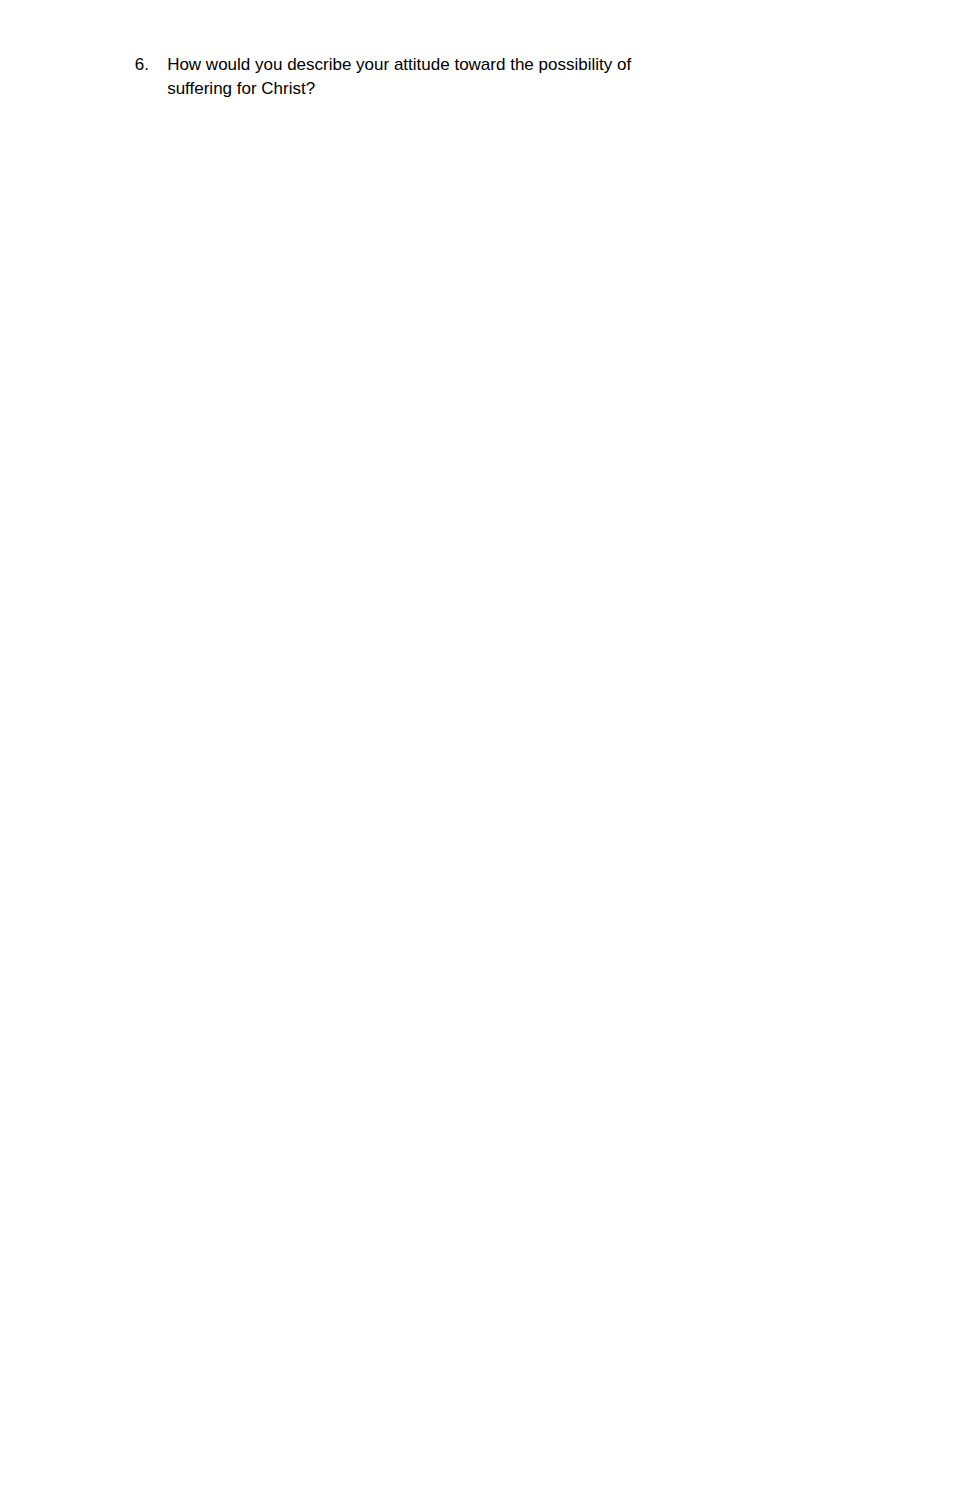6. How would you describe your attitude toward the possibility of suffering for Christ?